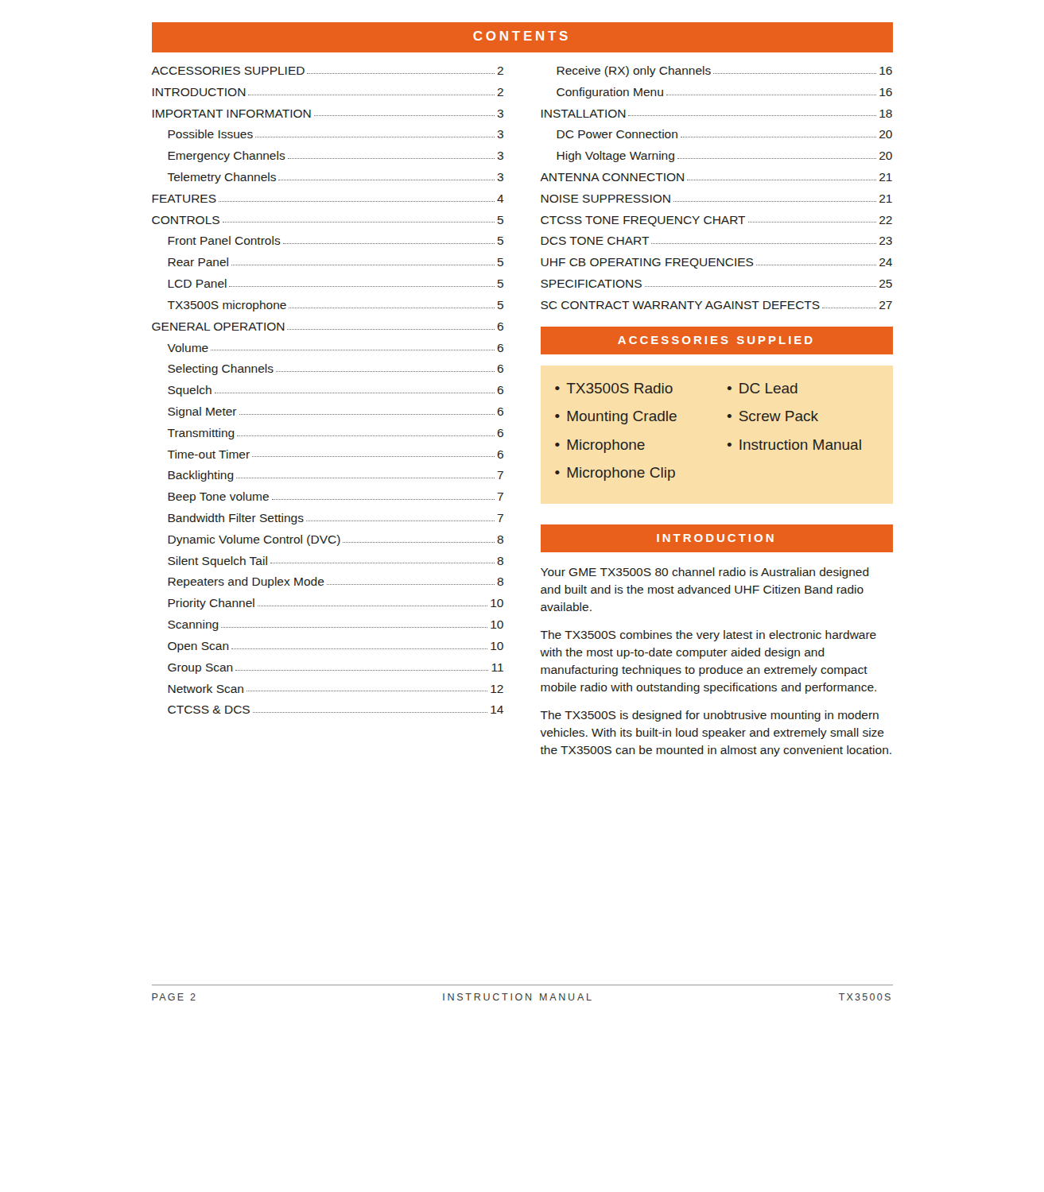Contents
ACCESSORIES SUPPLIED 2
INTRODUCTION 2
IMPORTANT INFORMATION 3
Possible Issues 3
Emergency Channels 3
Telemetry Channels 3
FEATURES 4
CONTROLS 5
Front Panel Controls 5
Rear Panel 5
LCD Panel 5
TX3500S microphone 5
GENERAL OPERATION 6
Volume 6
Selecting Channels 6
Squelch 6
Signal Meter 6
Transmitting 6
Time-out Timer 6
Backlighting 7
Beep Tone volume 7
Bandwidth Filter Settings 7
Dynamic Volume Control (DVC) 8
Silent Squelch Tail 8
Repeaters and Duplex Mode 8
Priority Channel 10
Scanning 10
Open Scan 10
Group Scan 11
Network Scan 12
CTCSS & DCS 14
Receive (RX) only Channels 16
Configuration Menu 16
INSTALLATION 18
DC Power Connection 20
High Voltage Warning 20
ANTENNA CONNECTION 21
NOISE SUPPRESSION 21
CTCSS TONE FREQUENCY CHART 22
DCS TONE CHART 23
UHF CB OPERATING FREQUENCIES 24
SPECIFICATIONS 25
SC CONTRACT WARRANTY AGAINST DEFECTS 27
Accessories Supplied
TX3500S Radio
Mounting Cradle
Microphone
Microphone Clip
DC Lead
Screw Pack
Instruction Manual
Introduction
Your GME TX3500S 80 channel radio is Australian designed and built and is the most advanced UHF Citizen Band radio available.
The TX3500S combines the very latest in electronic hardware with the most up-to-date computer aided design and manufacturing techniques to produce an extremely compact mobile radio with outstanding specifications and performance.
The TX3500S is designed for unobtrusive mounting in modern vehicles. With its built-in loud speaker and extremely small size the TX3500S can be mounted in almost any convenient location.
PAGE 2 INSTRUCTION MANUAL TX3500S